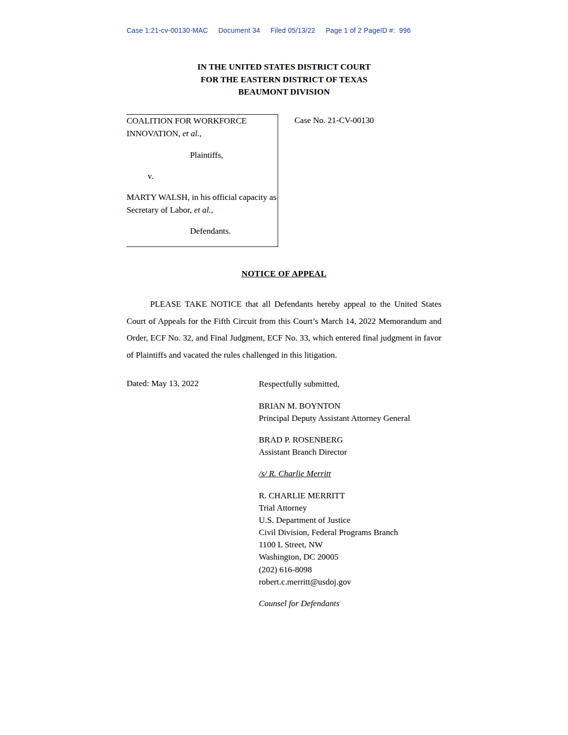Case 1:21-cv-00130-MAC Document 34 Filed 05/13/22 Page 1 of 2 PageID #: 996
IN THE UNITED STATES DISTRICT COURT
FOR THE EASTERN DISTRICT OF TEXAS
BEAUMONT DIVISION
| COALITION FOR WORKFORCE INNOVATION, et al. , Plaintiffs, v. MARTY WALSH, in his official capacity as Secretary of Labor, et al. , Defendants. | Case No. 21-CV-00130 |
NOTICE OF APPEAL
PLEASE TAKE NOTICE that all Defendants hereby appeal to the United States Court of Appeals for the Fifth Circuit from this Court’s March 14, 2022 Memorandum and Order, ECF No. 32, and Final Judgment, ECF No. 33, which entered final judgment in favor of Plaintiffs and vacated the rules challenged in this litigation.
| Dated: May 13, 2022 | Respectfully submitted, BRIAN M. BOYNTON Principal Deputy Assistant Attorney General BRAD P. ROSENBERG Assistant Branch Director /s/ R. Charlie Merritt R. CHARLIE MERRITT Trial Attorney U.S. Department of Justice Civil Division, Federal Programs Branch 1100 L Street, NW Washington, DC 20005 (202) 616-8098 robert.c.merritt@usdoj.gov Counsel for Defendants |